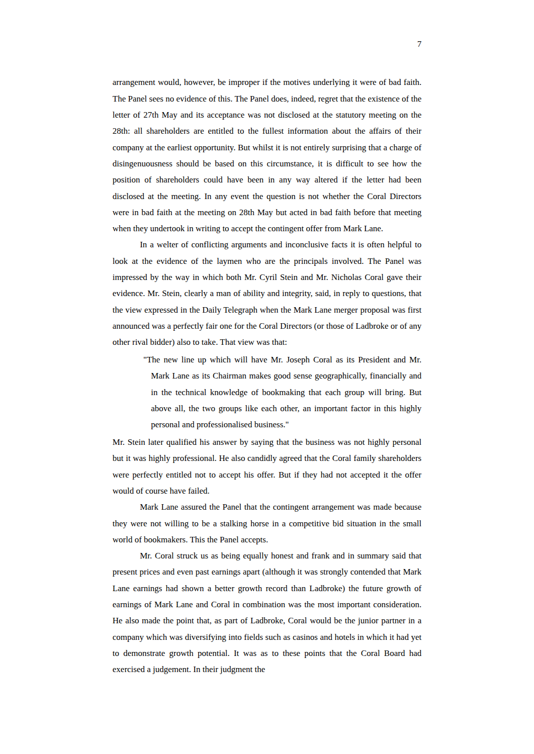7
arrangement would, however, be improper if the motives underlying it were of bad faith. The Panel sees no evidence of this. The Panel does, indeed, regret that the existence of the letter of 27th May and its acceptance was not disclosed at the statutory meeting on the 28th: all shareholders are entitled to the fullest information about the affairs of their company at the earliest opportunity. But whilst it is not entirely surprising that a charge of disingenuousness should be based on this circumstance, it is difficult to see how the position of shareholders could have been in any way altered if the letter had been disclosed at the meeting. In any event the question is not whether the Coral Directors were in bad faith at the meeting on 28th May but acted in bad faith before that meeting when they undertook in writing to accept the contingent offer from Mark Lane.
In a welter of conflicting arguments and inconclusive facts it is often helpful to look at the evidence of the laymen who are the principals involved. The Panel was impressed by the way in which both Mr. Cyril Stein and Mr. Nicholas Coral gave their evidence. Mr. Stein, clearly a man of ability and integrity, said, in reply to questions, that the view expressed in the Daily Telegraph when the Mark Lane merger proposal was first announced was a perfectly fair one for the Coral Directors (or those of Ladbroke or of any other rival bidder) also to take. That view was that:
"The new line up which will have Mr. Joseph Coral as its President and Mr. Mark Lane as its Chairman makes good sense geographically, financially and in the technical knowledge of bookmaking that each group will bring. But above all, the two groups like each other, an important factor in this highly personal and professionalised business."
Mr. Stein later qualified his answer by saying that the business was not highly personal but it was highly professional. He also candidly agreed that the Coral family shareholders were perfectly entitled not to accept his offer. But if they had not accepted it the offer would of course have failed.
Mark Lane assured the Panel that the contingent arrangement was made because they were not willing to be a stalking horse in a competitive bid situation in the small world of bookmakers. This the Panel accepts.
Mr. Coral struck us as being equally honest and frank and in summary said that present prices and even past earnings apart (although it was strongly contended that Mark Lane earnings had shown a better growth record than Ladbroke) the future growth of earnings of Mark Lane and Coral in combination was the most important consideration. He also made the point that, as part of Ladbroke, Coral would be the junior partner in a company which was diversifying into fields such as casinos and hotels in which it had yet to demonstrate growth potential. It was as to these points that the Coral Board had exercised a judgement. In their judgment the